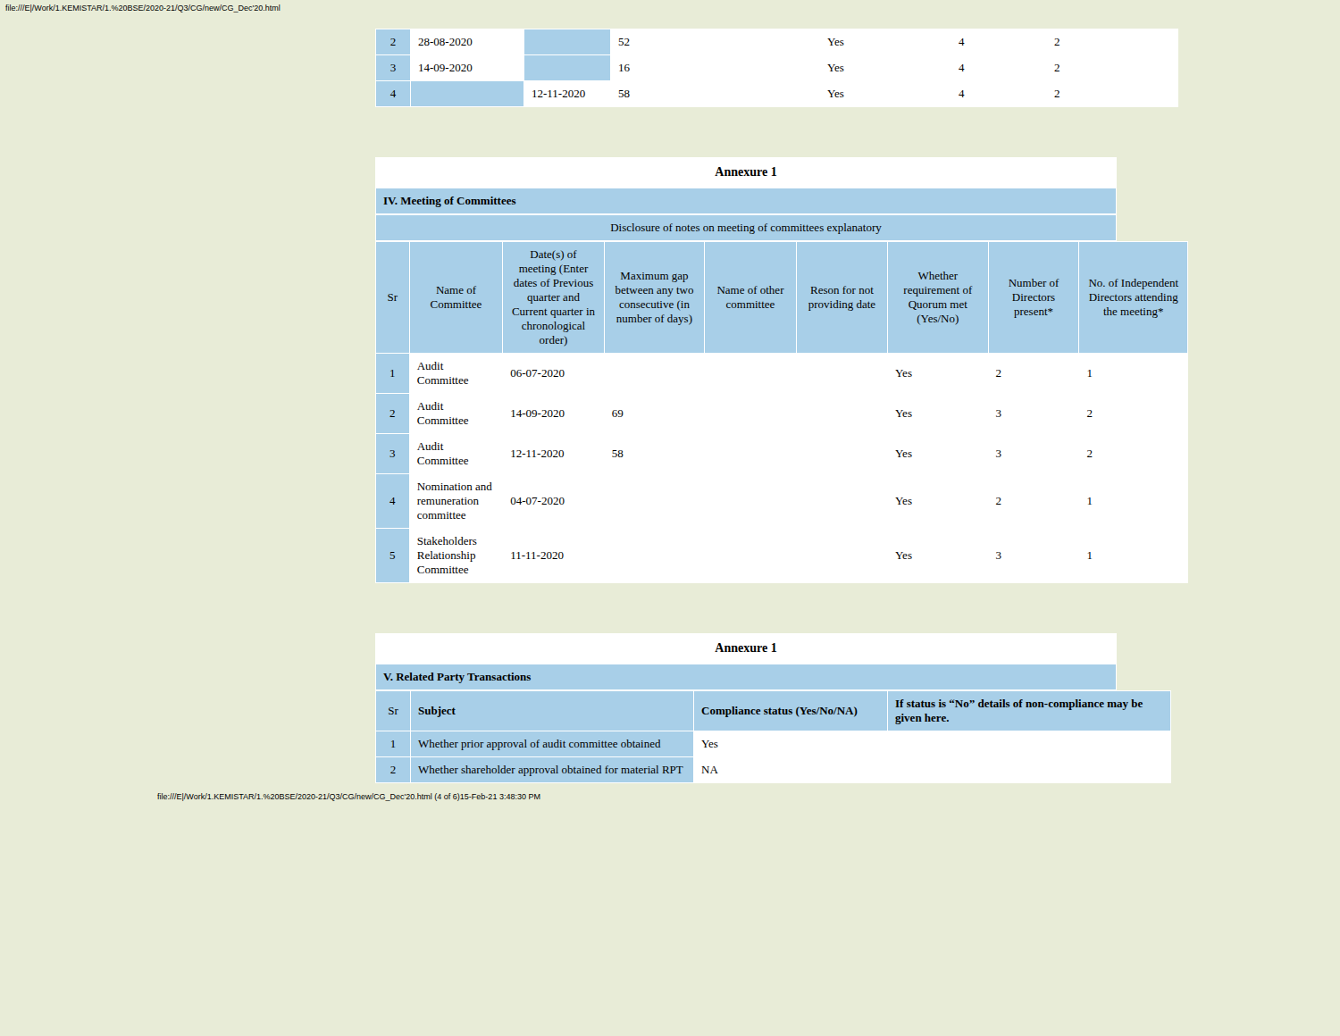file:///E|/Work/1.KEMISTAR/1.%20BSE/2020-21/Q3/CG/new/CG_Dec'20.html
| 2 | 28-08-2020 | | 52 | | Yes | 4 | 2 |
| 3 | 14-09-2020 | | 16 | | Yes | 4 | 2 |
| 4 | | 12-11-2020 | 58 | | Yes | 4 | 2 |
| Annexure 1 |
| IV. Meeting of Committees |
| Disclosure of notes on meeting of committees explanatory |
| Sr | Name of Committee | Date(s) of meeting (Enter dates of Previous quarter and Current quarter in chronological order) | Maximum gap between any two consecutive (in number of days) | Name of other committee | Reson for not providing date | Whether requirement of Quorum met (Yes/No) | Number of Directors present* | No. of Independent Directors attending the meeting* |
| --- | --- | --- | --- | --- | --- | --- | --- | --- |
| 1 | Audit Committee | 06-07-2020 | | | | Yes | 2 | 1 |
| 2 | Audit Committee | 14-09-2020 | 69 | | | Yes | 3 | 2 |
| 3 | Audit Committee | 12-11-2020 | 58 | | | Yes | 3 | 2 |
| 4 | Nomination and remuneration committee | 04-07-2020 | | | | Yes | 2 | 1 |
| 5 | Stakeholders Relationship Committee | 11-11-2020 | | | | Yes | 3 | 1 |
| Annexure 1 |
| V. Related Party Transactions |
| Sr | Subject | Compliance status (Yes/No/NA) | If status is “No” details of non-compliance may be given here. |
| --- | --- | --- | --- |
| 1 | Whether prior approval of audit committee obtained | Yes | |
| 2 | Whether shareholder approval obtained for material RPT | NA | |
file:///E|/Work/1.KEMISTAR/1.%20BSE/2020-21/Q3/CG/new/CG_Dec'20.html (4 of 6)15-Feb-21 3:48:30 PM